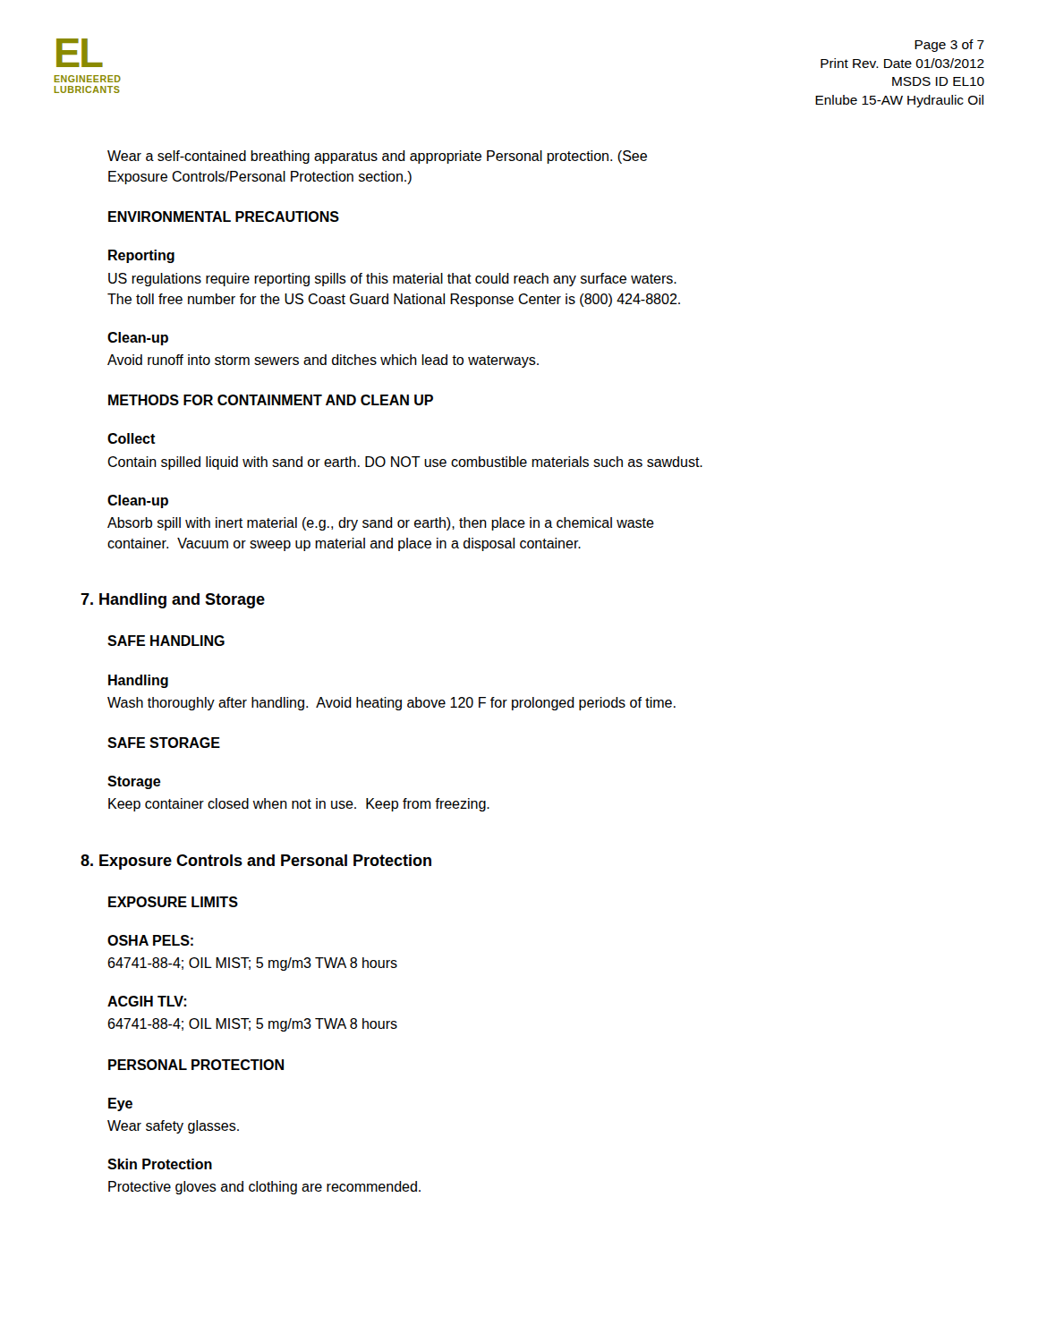EL
ENGINEERED
LUBRICANTS
Page 3 of 7
Print Rev. Date 01/03/2012
MSDS ID EL10
Enlube 15-AW Hydraulic Oil
Wear a self-contained breathing apparatus and appropriate Personal protection. (See
Exposure Controls/Personal Protection section.)
ENVIRONMENTAL PRECAUTIONS
Reporting
US regulations require reporting spills of this material that could reach any surface waters.
The toll free number for the US Coast Guard National Response Center is (800) 424-8802.
Clean-up
Avoid runoff into storm sewers and ditches which lead to waterways.
METHODS FOR CONTAINMENT AND CLEAN UP
Collect
Contain spilled liquid with sand or earth. DO NOT use combustible materials such as sawdust.
Clean-up
Absorb spill with inert material (e.g., dry sand or earth), then place in a chemical waste
container. Vacuum or sweep up material and place in a disposal container.
7. Handling and Storage
SAFE HANDLING
Handling
Wash thoroughly after handling. Avoid heating above 120 F for prolonged periods of time.
SAFE STORAGE
Storage
Keep container closed when not in use. Keep from freezing.
8. Exposure Controls and Personal Protection
EXPOSURE LIMITS
OSHA PELS:
64741-88-4; OIL MIST; 5 mg/m3 TWA 8 hours
ACGIH TLV:
64741-88-4; OIL MIST; 5 mg/m3 TWA 8 hours
PERSONAL PROTECTION
Eye
Wear safety glasses.
Skin Protection
Protective gloves and clothing are recommended.